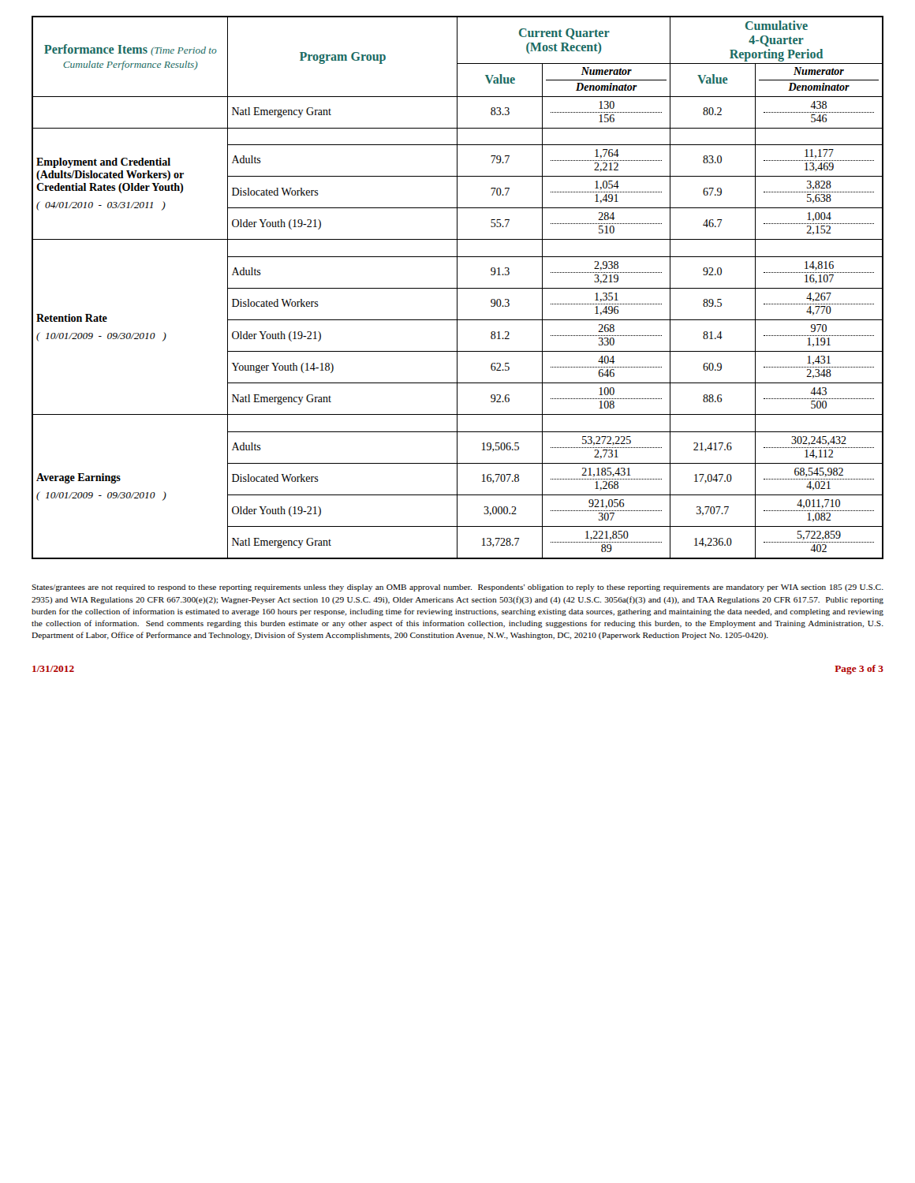| Performance Items (Time Period to Cumulate Performance Results) | Program Group | Current Quarter (Most Recent) | Cumulative 4-Quarter Reporting Period |
| --- | --- | --- | --- |
| Value | Numerator Denominator | Value | Numerator Denominator |
| | Natl Emergency Grant | 83.3 | 130 156 | 80.2 | 438 546 |
| Employment and Credential (Adults/Dislocated Workers) or Credential Rates (Older Youth) ( 04/01/2010 - 03/31/2011 ) | | | | | |
| Adults | 79.7 | 1,764 2,212 | 83.0 | 11,177 13,469 |
| Dislocated Workers | 70.7 | 1,054 1,491 | 67.9 | 3,828 5,638 |
| Older Youth (19-21) | 55.7 | 284 510 | 46.7 | 1,004 2,152 |
| Retention Rate ( 10/01/2009 - 09/30/2010 ) | | | | | |
| Adults | 91.3 | 2,938 3,219 | 92.0 | 14,816 16,107 |
| Dislocated Workers | 90.3 | 1,351 1,496 | 89.5 | 4,267 4,770 |
| Older Youth (19-21) | 81.2 | 268 330 | 81.4 | 970 1,191 |
| Younger Youth (14-18) | 62.5 | 404 646 | 60.9 | 1,431 2,348 |
| Natl Emergency Grant | 92.6 | 100 108 | 88.6 | 443 500 |
| Average Earnings ( 10/01/2009 - 09/30/2010 ) | | | | | |
| Adults | 19,506.5 | 53,272,225 2,731 | 21,417.6 | 302,245,432 14,112 |
| Dislocated Workers | 16,707.8 | 21,185,431 1,268 | 17,047.0 | 68,545,982 4,021 |
| Older Youth (19-21) | 3,000.2 | 921,056 307 | 3,707.7 | 4,011,710 1,082 |
| Natl Emergency Grant | 13,728.7 | 1,221,850 89 | 14,236.0 | 5,722,859 402 |
States/grantees are not required to respond to these reporting requirements unless they display an OMB approval number. Respondents' obligation to reply to these reporting requirements are mandatory per WIA section 185 (29 U.S.C. 2935) and WIA Regulations 20 CFR 667.300(e)(2); Wagner-Peyser Act section 10 (29 U.S.C. 49i), Older Americans Act section 503(f)(3) and (4) (42 U.S.C. 3056a(f)(3) and (4)), and TAA Regulations 20 CFR 617.57. Public reporting burden for the collection of information is estimated to average 160 hours per response, including time for reviewing instructions, searching existing data sources, gathering and maintaining the data needed, and completing and reviewing the collection of information. Send comments regarding this burden estimate or any other aspect of this information collection, including suggestions for reducing this burden, to the Employment and Training Administration, U.S. Department of Labor, Office of Performance and Technology, Division of System Accomplishments, 200 Constitution Avenue, N.W., Washington, DC, 20210 (Paperwork Reduction Project No. 1205-0420).
1/31/2012
Page 3 of 3